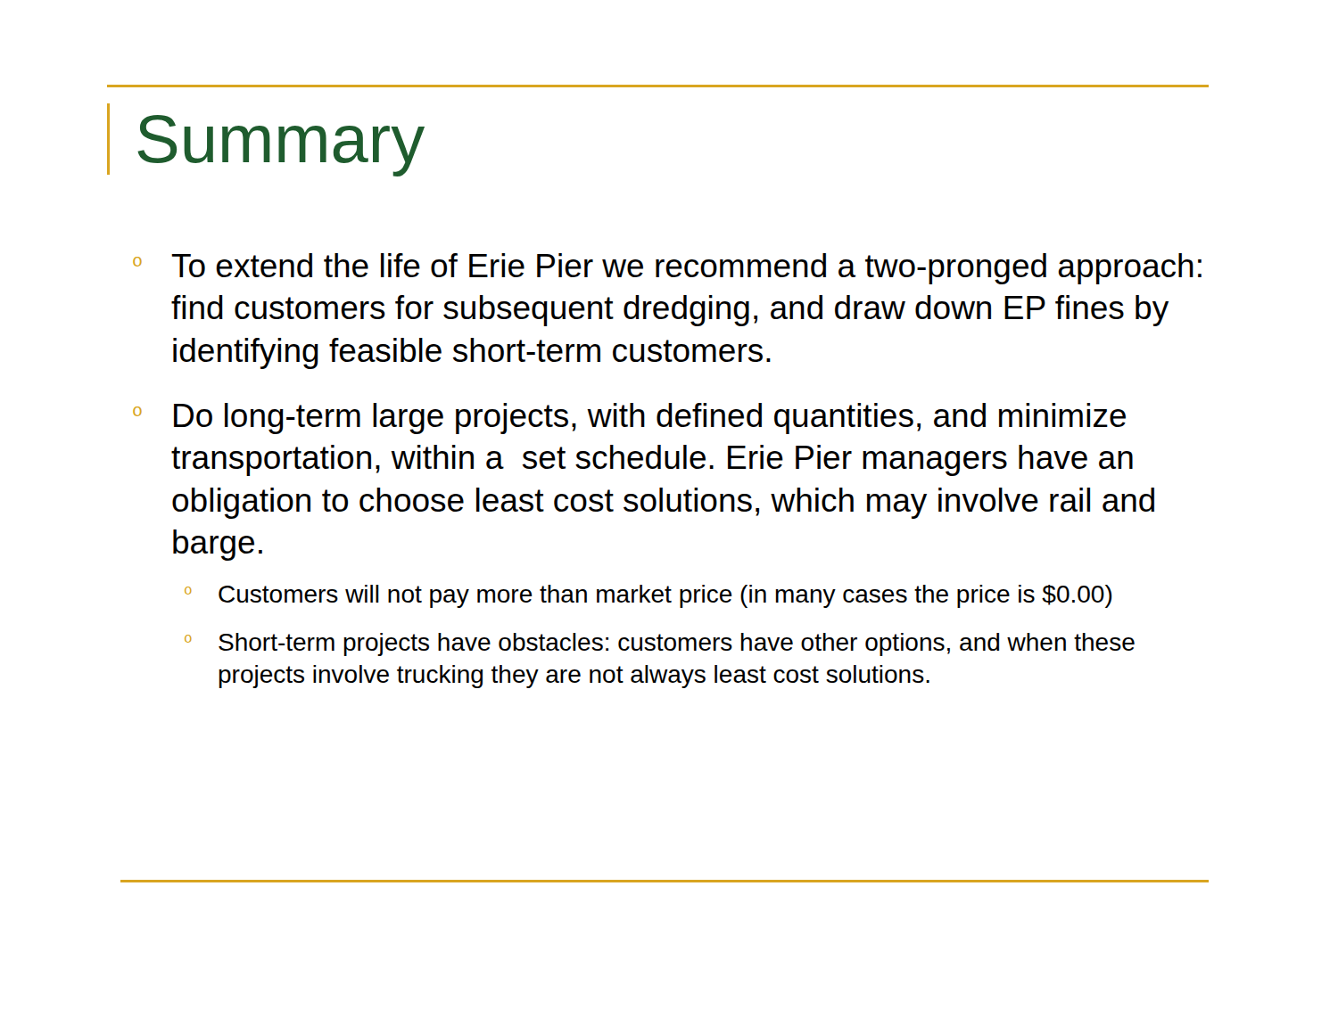Summary
o To extend the life of Erie Pier we recommend a two-pronged approach: find customers for subsequent dredging, and draw down EP fines by identifying feasible short-term customers.
o Do long-term large projects, with defined quantities, and minimize transportation, within a set schedule. Erie Pier managers have an obligation to choose least cost solutions, which may involve rail and barge.
o Customers will not pay more than market price (in many cases the price is $0.00)
o Short-term projects have obstacles: customers have other options, and when these projects involve trucking they are not always least cost solutions.